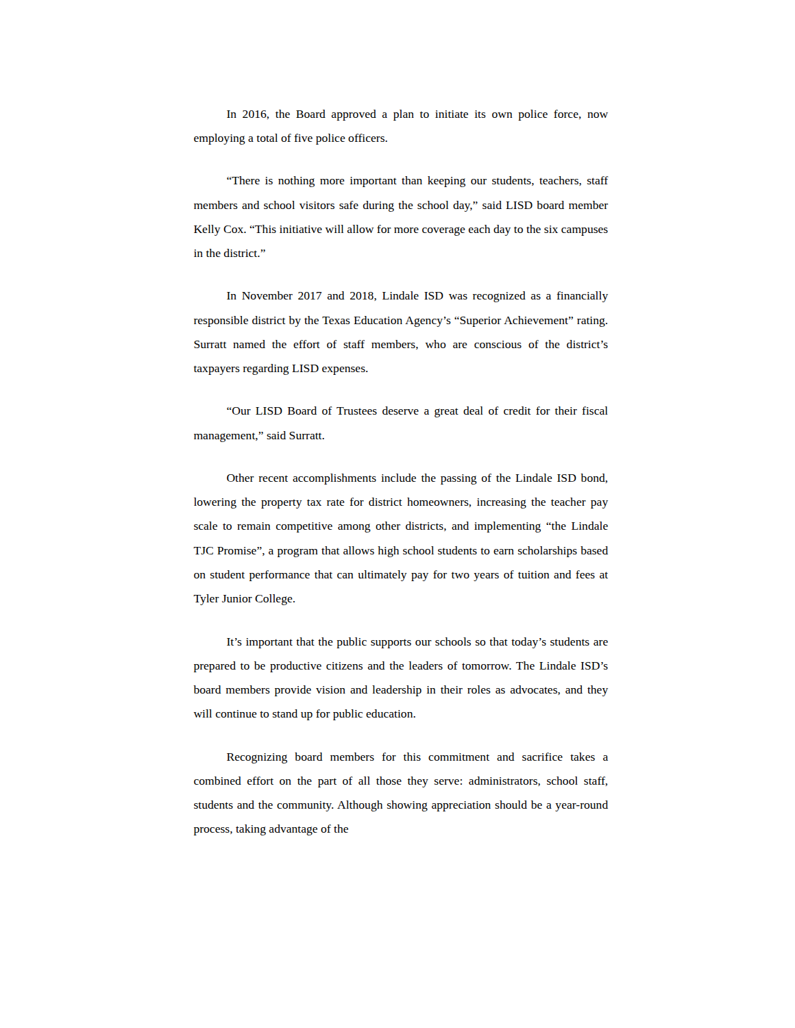In 2016, the Board approved a plan to initiate its own police force, now employing a total of five police officers.
“There is nothing more important than keeping our students, teachers, staff members and school visitors safe during the school day,” said LISD board member Kelly Cox. “This initiative will allow for more coverage each day to the six campuses in the district.”
In November 2017 and 2018, Lindale ISD was recognized as a financially responsible district by the Texas Education Agency’s “Superior Achievement” rating. Surratt named the effort of staff members, who are conscious of the district’s taxpayers regarding LISD expenses.
“Our LISD Board of Trustees deserve a great deal of credit for their fiscal management,” said Surratt.
Other recent accomplishments include the passing of the Lindale ISD bond, lowering the property tax rate for district homeowners, increasing the teacher pay scale to remain competitive among other districts, and implementing “the Lindale TJC Promise”, a program that allows high school students to earn scholarships based on student performance that can ultimately pay for two years of tuition and fees at Tyler Junior College.
It’s important that the public supports our schools so that today’s students are prepared to be productive citizens and the leaders of tomorrow. The Lindale ISD’s board members provide vision and leadership in their roles as advocates, and they will continue to stand up for public education.
Recognizing board members for this commitment and sacrifice takes a combined effort on the part of all those they serve: administrators, school staff, students and the community. Although showing appreciation should be a year-round process, taking advantage of the